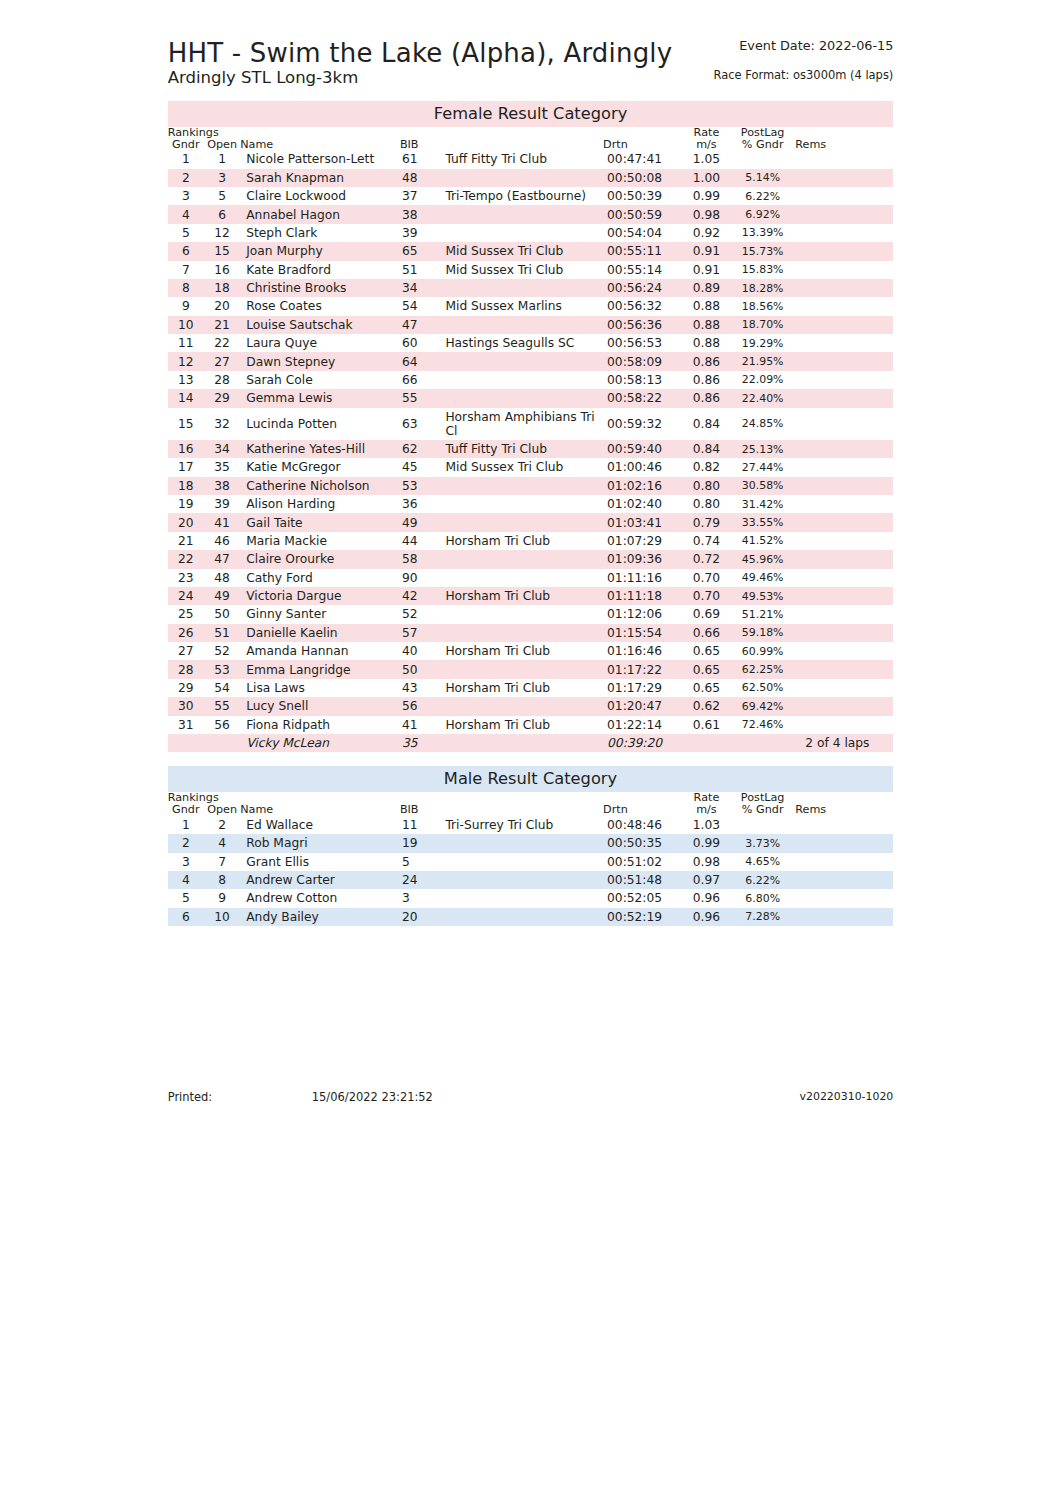| HHT - Swim the Lake (Alpha), Ardingly | Event Date: 2022-06-15 |
| Ardingly STL Long-3km | Race Format: os3000m (4 laps) |
Female Result Category
| Rankings | Name | BIB | | Drtn | Rate | PostLag | Rems |
| Gndr | Open | m/s | % Gndr |
| 1 | 1 | Nicole Patterson-Lett | 61 | Tuff Fitty Tri Club | 00:47:41 | 1.05 | | |
| 2 | 3 | Sarah Knapman | 48 | | 00:50:08 | 1.00 | 5.14% | |
| 3 | 5 | Claire Lockwood | 37 | Tri-Tempo (Eastbourne) | 00:50:39 | 0.99 | 6.22% | |
| 4 | 6 | Annabel Hagon | 38 | | 00:50:59 | 0.98 | 6.92% | |
| 5 | 12 | Steph Clark | 39 | | 00:54:04 | 0.92 | 13.39% | |
| 6 | 15 | Joan Murphy | 65 | Mid Sussex Tri Club | 00:55:11 | 0.91 | 15.73% | |
| 7 | 16 | Kate Bradford | 51 | Mid Sussex Tri Club | 00:55:14 | 0.91 | 15.83% | |
| 8 | 18 | Christine Brooks | 34 | | 00:56:24 | 0.89 | 18.28% | |
| 9 | 20 | Rose Coates | 54 | Mid Sussex Marlins | 00:56:32 | 0.88 | 18.56% | |
| 10 | 21 | Louise Sautschak | 47 | | 00:56:36 | 0.88 | 18.70% | |
| 11 | 22 | Laura Quye | 60 | Hastings Seagulls SC | 00:56:53 | 0.88 | 19.29% | |
| 12 | 27 | Dawn Stepney | 64 | | 00:58:09 | 0.86 | 21.95% | |
| 13 | 28 | Sarah Cole | 66 | | 00:58:13 | 0.86 | 22.09% | |
| 14 | 29 | Gemma Lewis | 55 | | 00:58:22 | 0.86 | 22.40% | |
| 15 | 32 | Lucinda Potten | 63 | Horsham Amphibians Tri Cl | 00:59:32 | 0.84 | 24.85% | |
| 16 | 34 | Katherine Yates-Hill | 62 | Tuff Fitty Tri Club | 00:59:40 | 0.84 | 25.13% | |
| 17 | 35 | Katie McGregor | 45 | Mid Sussex Tri Club | 01:00:46 | 0.82 | 27.44% | |
| 18 | 38 | Catherine Nicholson | 53 | | 01:02:16 | 0.80 | 30.58% | |
| 19 | 39 | Alison Harding | 36 | | 01:02:40 | 0.80 | 31.42% | |
| 20 | 41 | Gail Taite | 49 | | 01:03:41 | 0.79 | 33.55% | |
| 21 | 46 | Maria Mackie | 44 | Horsham Tri Club | 01:07:29 | 0.74 | 41.52% | |
| 22 | 47 | Claire Orourke | 58 | | 01:09:36 | 0.72 | 45.96% | |
| 23 | 48 | Cathy Ford | 90 | | 01:11:16 | 0.70 | 49.46% | |
| 24 | 49 | Victoria Dargue | 42 | Horsham Tri Club | 01:11:18 | 0.70 | 49.53% | |
| 25 | 50 | Ginny Santer | 52 | | 01:12:06 | 0.69 | 51.21% | |
| 26 | 51 | Danielle Kaelin | 57 | | 01:15:54 | 0.66 | 59.18% | |
| 27 | 52 | Amanda Hannan | 40 | Horsham Tri Club | 01:16:46 | 0.65 | 60.99% | |
| 28 | 53 | Emma Langridge | 50 | | 01:17:22 | 0.65 | 62.25% | |
| 29 | 54 | Lisa Laws | 43 | Horsham Tri Club | 01:17:29 | 0.65 | 62.50% | |
| 30 | 55 | Lucy Snell | 56 | | 01:20:47 | 0.62 | 69.42% | |
| 31 | 56 | Fiona Ridpath | 41 | Horsham Tri Club | 01:22:14 | 0.61 | 72.46% | |
| | | Vicky McLean | 35 | | 00:39:20 | | | 2 of 4 laps |
Male Result Category
| Rankings | Name | BIB | | Drtn | Rate | PostLag | Rems |
| Gndr | Open | m/s | % Gndr |
| 1 | 2 | Ed Wallace | 11 | Tri-Surrey Tri Club | 00:48:46 | 1.03 | | |
| 2 | 4 | Rob Magri | 19 | | 00:50:35 | 0.99 | 3.73% | |
| 3 | 7 | Grant Ellis | 5 | | 00:51:02 | 0.98 | 4.65% | |
| 4 | 8 | Andrew Carter | 24 | | 00:51:48 | 0.97 | 6.22% | |
| 5 | 9 | Andrew Cotton | 3 | | 00:52:05 | 0.96 | 6.80% | |
| 6 | 10 | Andy Bailey | 20 | | 00:52:19 | 0.96 | 7.28% | |
| Printed: | 15/06/2022 23:21:52 | v20220310-1020 |